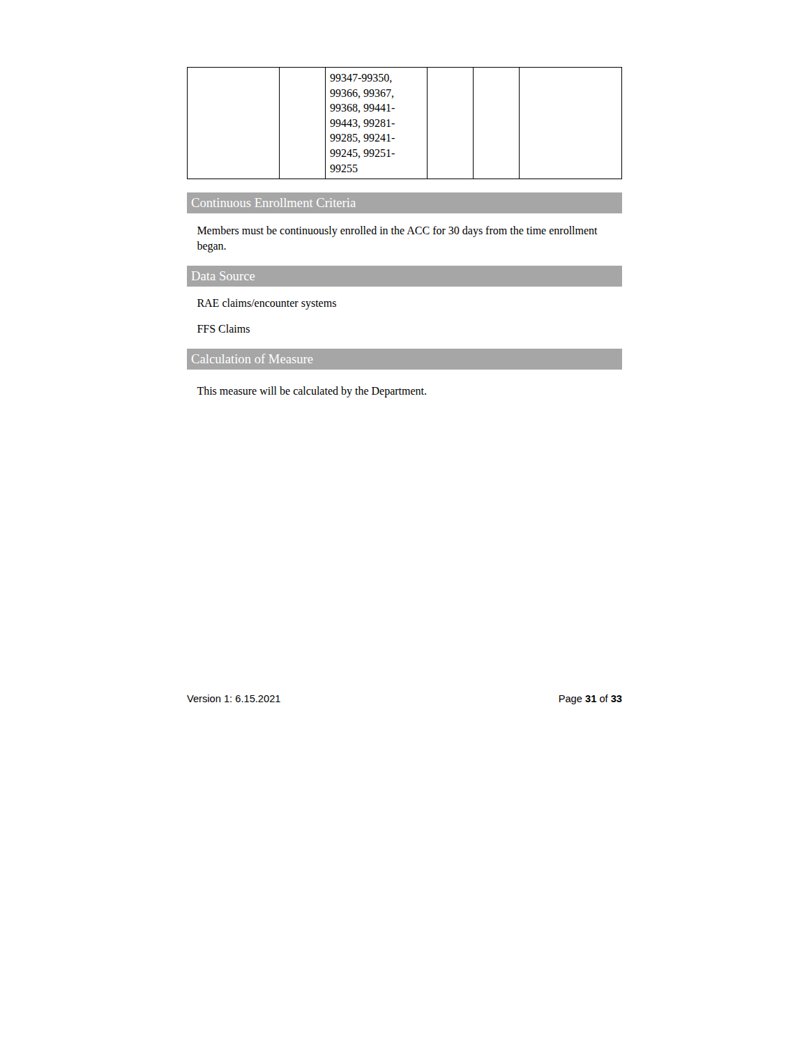| | | 99347-99350, 99366, 99367, 99368, 99441- 99443, 99281- 99285, 99241- 99245, 99251- 99255 | | | |
Continuous Enrollment Criteria
Members must be continuously enrolled in the ACC for 30 days from the time enrollment began.
Data Source
RAE claims/encounter systems
FFS Claims
Calculation of Measure
This measure will be calculated by the Department.
Version 1: 6.15.2021
Page 31 of 33